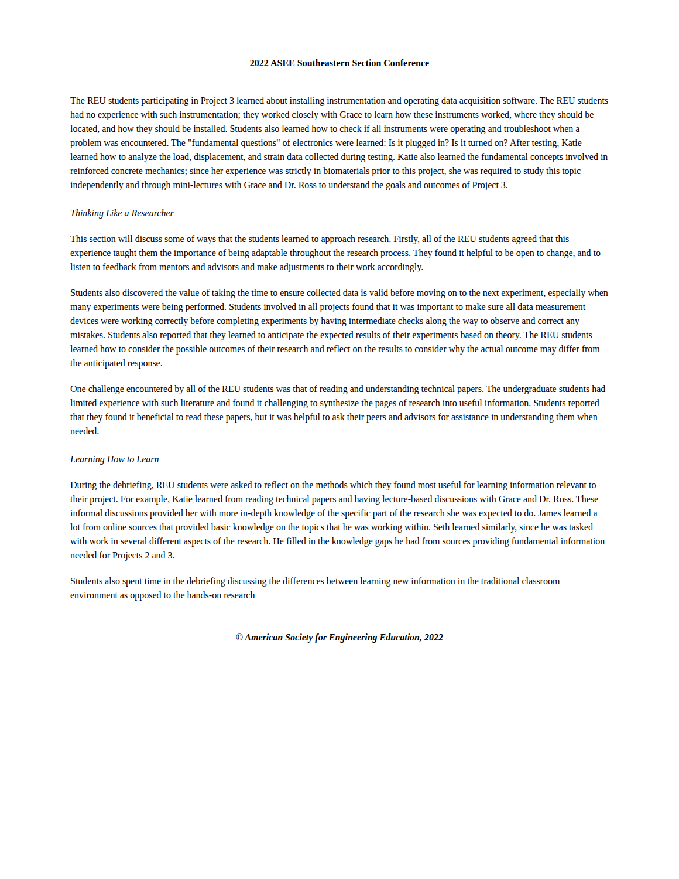2022 ASEE Southeastern Section Conference
The REU students participating in Project 3 learned about installing instrumentation and operating data acquisition software. The REU students had no experience with such instrumentation; they worked closely with Grace to learn how these instruments worked, where they should be located, and how they should be installed. Students also learned how to check if all instruments were operating and troubleshoot when a problem was encountered. The "fundamental questions" of electronics were learned: Is it plugged in? Is it turned on? After testing, Katie learned how to analyze the load, displacement, and strain data collected during testing. Katie also learned the fundamental concepts involved in reinforced concrete mechanics; since her experience was strictly in biomaterials prior to this project, she was required to study this topic independently and through mini-lectures with Grace and Dr. Ross to understand the goals and outcomes of Project 3.
Thinking Like a Researcher
This section will discuss some of ways that the students learned to approach research. Firstly, all of the REU students agreed that this experience taught them the importance of being adaptable throughout the research process. They found it helpful to be open to change, and to listen to feedback from mentors and advisors and make adjustments to their work accordingly.
Students also discovered the value of taking the time to ensure collected data is valid before moving on to the next experiment, especially when many experiments were being performed. Students involved in all projects found that it was important to make sure all data measurement devices were working correctly before completing experiments by having intermediate checks along the way to observe and correct any mistakes. Students also reported that they learned to anticipate the expected results of their experiments based on theory. The REU students learned how to consider the possible outcomes of their research and reflect on the results to consider why the actual outcome may differ from the anticipated response.
One challenge encountered by all of the REU students was that of reading and understanding technical papers. The undergraduate students had limited experience with such literature and found it challenging to synthesize the pages of research into useful information. Students reported that they found it beneficial to read these papers, but it was helpful to ask their peers and advisors for assistance in understanding them when needed.
Learning How to Learn
During the debriefing, REU students were asked to reflect on the methods which they found most useful for learning information relevant to their project. For example, Katie learned from reading technical papers and having lecture-based discussions with Grace and Dr. Ross. These informal discussions provided her with more in-depth knowledge of the specific part of the research she was expected to do. James learned a lot from online sources that provided basic knowledge on the topics that he was working within. Seth learned similarly, since he was tasked with work in several different aspects of the research. He filled in the knowledge gaps he had from sources providing fundamental information needed for Projects 2 and 3.
Students also spent time in the debriefing discussing the differences between learning new information in the traditional classroom environment as opposed to the hands-on research
© American Society for Engineering Education, 2022